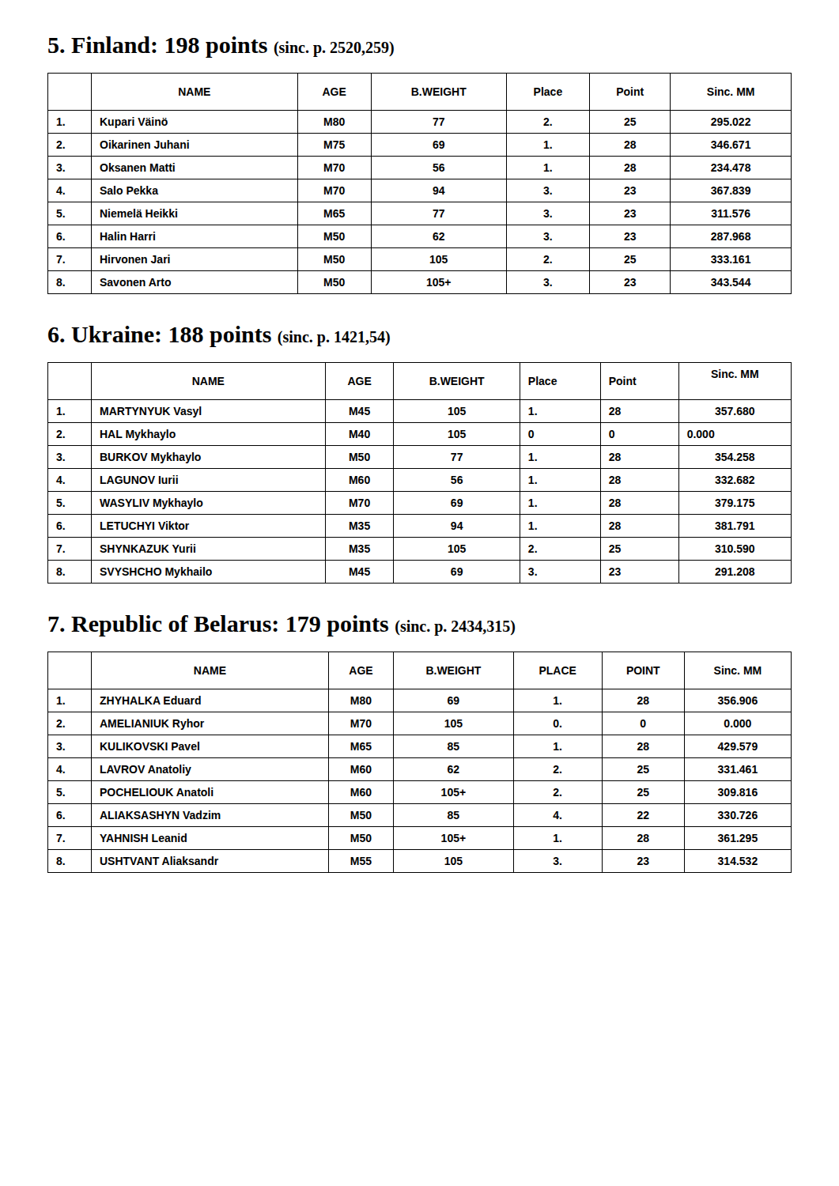5. Finland: 198 points (sinc. p. 2520,259)
| | NAME | AGE | B.WEIGHT | Place | Point | Sinc. MM |
| --- | --- | --- | --- | --- | --- | --- |
| 1. | Kupari Väinö | M80 | 77 | 2. | 25 | 295.022 |
| 2. | Oikarinen Juhani | M75 | 69 | 1. | 28 | 346.671 |
| 3. | Oksanen Matti | M70 | 56 | 1. | 28 | 234.478 |
| 4. | Salo Pekka | M70 | 94 | 3. | 23 | 367.839 |
| 5. | Niemelä Heikki | M65 | 77 | 3. | 23 | 311.576 |
| 6. | Halin Harri | M50 | 62 | 3. | 23 | 287.968 |
| 7. | Hirvonen Jari | M50 | 105 | 2. | 25 | 333.161 |
| 8. | Savonen Arto | M50 | 105+ | 3. | 23 | 343.544 |
6. Ukraine: 188 points (sinc. p. 1421,54)
| | NAME | AGE | B.WEIGHT | Place | Point | Sinc. MM |
| --- | --- | --- | --- | --- | --- | --- |
| 1. | MARTYNYUK Vasyl | M45 | 105 | 1. | 28 | 357.680 |
| 2. | HAL Mykhaylo | M40 | 105 | 0 | 0 | 0.000 |
| 3. | BURKOV Mykhaylo | M50 | 77 | 1. | 28 | 354.258 |
| 4. | LAGUNOV Iurii | M60 | 56 | 1. | 28 | 332.682 |
| 5. | WASYLIV Mykhaylo | M70 | 69 | 1. | 28 | 379.175 |
| 6. | LETUCHYI Viktor | M35 | 94 | 1. | 28 | 381.791 |
| 7. | SHYNKAZUK Yurii | M35 | 105 | 2. | 25 | 310.590 |
| 8. | SVYSHCHO Mykhailo | M45 | 69 | 3. | 23 | 291.208 |
7. Republic of Belarus: 179 points (sinc. p. 2434,315)
| | NAME | AGE | B.WEIGHT | PLACE | POINT | Sinc. MM |
| --- | --- | --- | --- | --- | --- | --- |
| 1. | ZHYHALKA Eduard | M80 | 69 | 1. | 28 | 356.906 |
| 2. | AMELIANIUK Ryhor | M70 | 105 | 0. | 0 | 0.000 |
| 3. | KULIKOVSKI Pavel | M65 | 85 | 1. | 28 | 429.579 |
| 4. | LAVROV Anatoliy | M60 | 62 | 2. | 25 | 331.461 |
| 5. | POCHELIOUK Anatoli | M60 | 105+ | 2. | 25 | 309.816 |
| 6. | ALIAKSASHYN Vadzim | M50 | 85 | 4. | 22 | 330.726 |
| 7. | YAHNISH Leanid | M50 | 105+ | 1. | 28 | 361.295 |
| 8. | USHTVANT Aliaksandr | M55 | 105 | 3. | 23 | 314.532 |